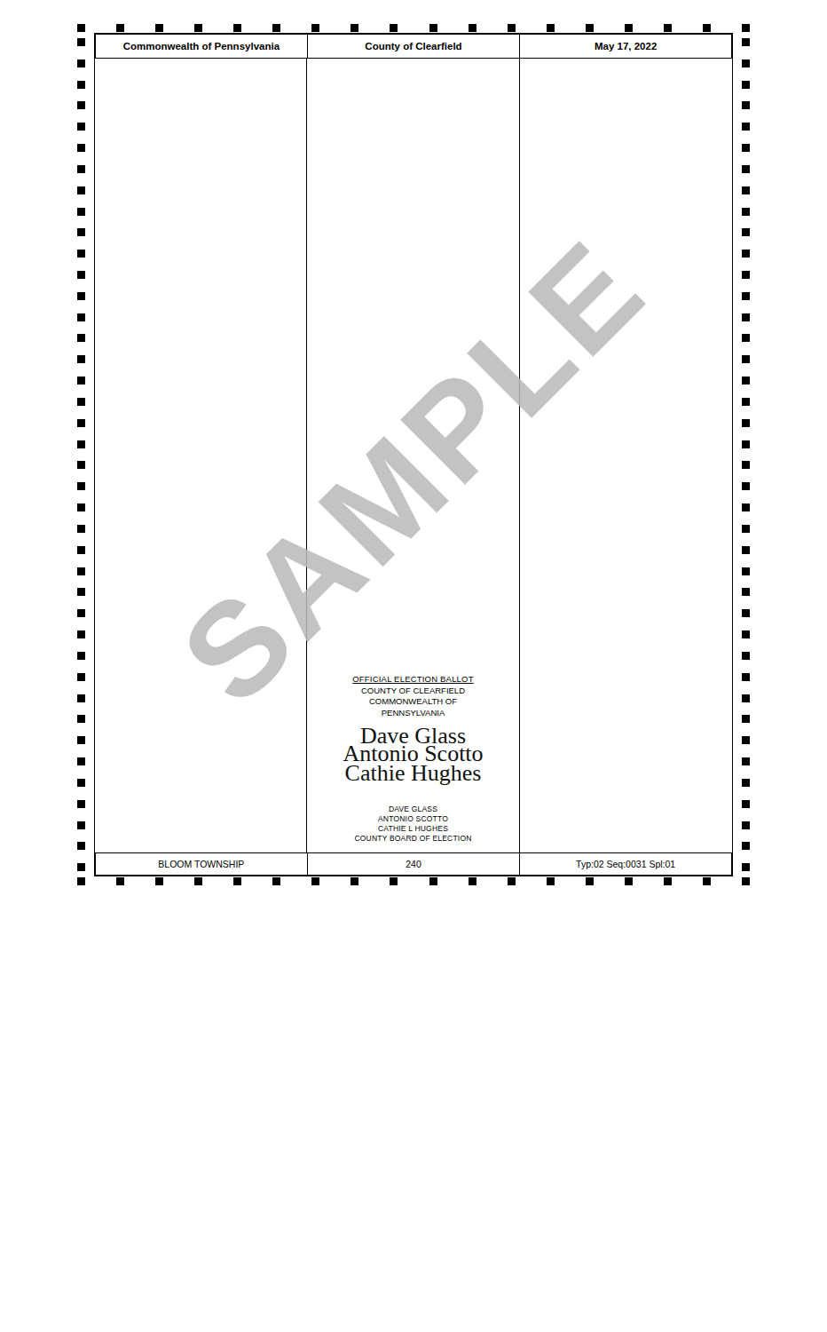| Commonwealth of Pennsylvania | County of Clearfield | May 17, 2022 |
OFFICIAL ELECTION BALLOT
COUNTY OF CLEARFIELD
COMMONWEALTH OF
PENNSYLVANIA
Dave Glass
Antonio Scotto
Cathie Hughes
DAVE GLASS
ANTONIO SCOTTO
CATHIE L HUGHES
COUNTY BOARD OF ELECTION
| BLOOM TOWNSHIP | 240 | Typ:02 Seq:0031 Spl:01 |
SAMPLE